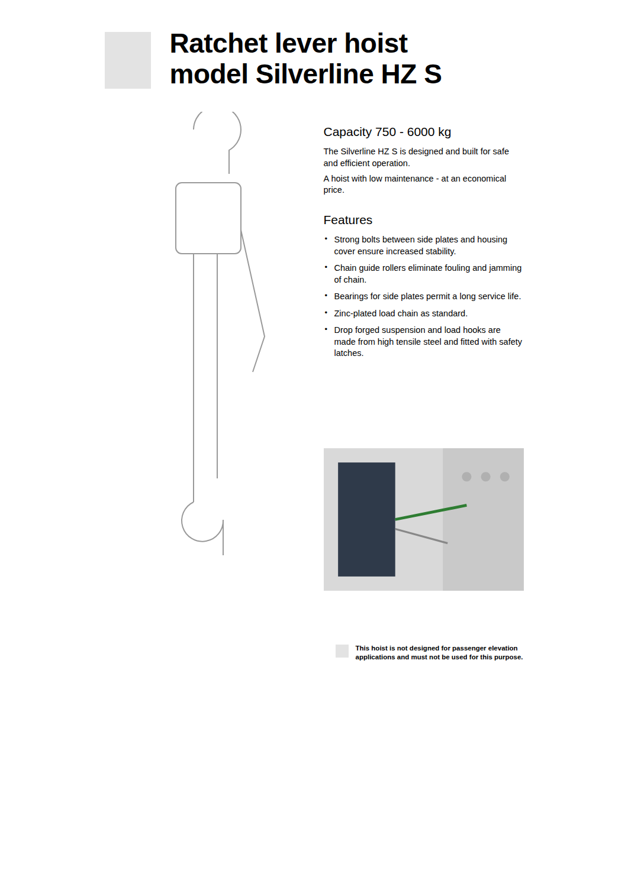Ratchet lever hoist
model Silverline HZ S
Capacity 750 - 6000 kg
The Silverline HZ S is designed and built for safe and efficient operation.
A hoist with low maintenance - at an economical price.
Features
Strong bolts between side plates and housing cover ensure increased stability.
Chain guide rollers eliminate fouling and jamming of chain.
Bearings for side plates permit a long service life.
Zinc-plated load chain as standard.
Drop forged suspension and load hooks are made from high tensile steel and fitted with safety latches.
This hoist is not designed for passenger elevation applications and must not be used for this purpose.